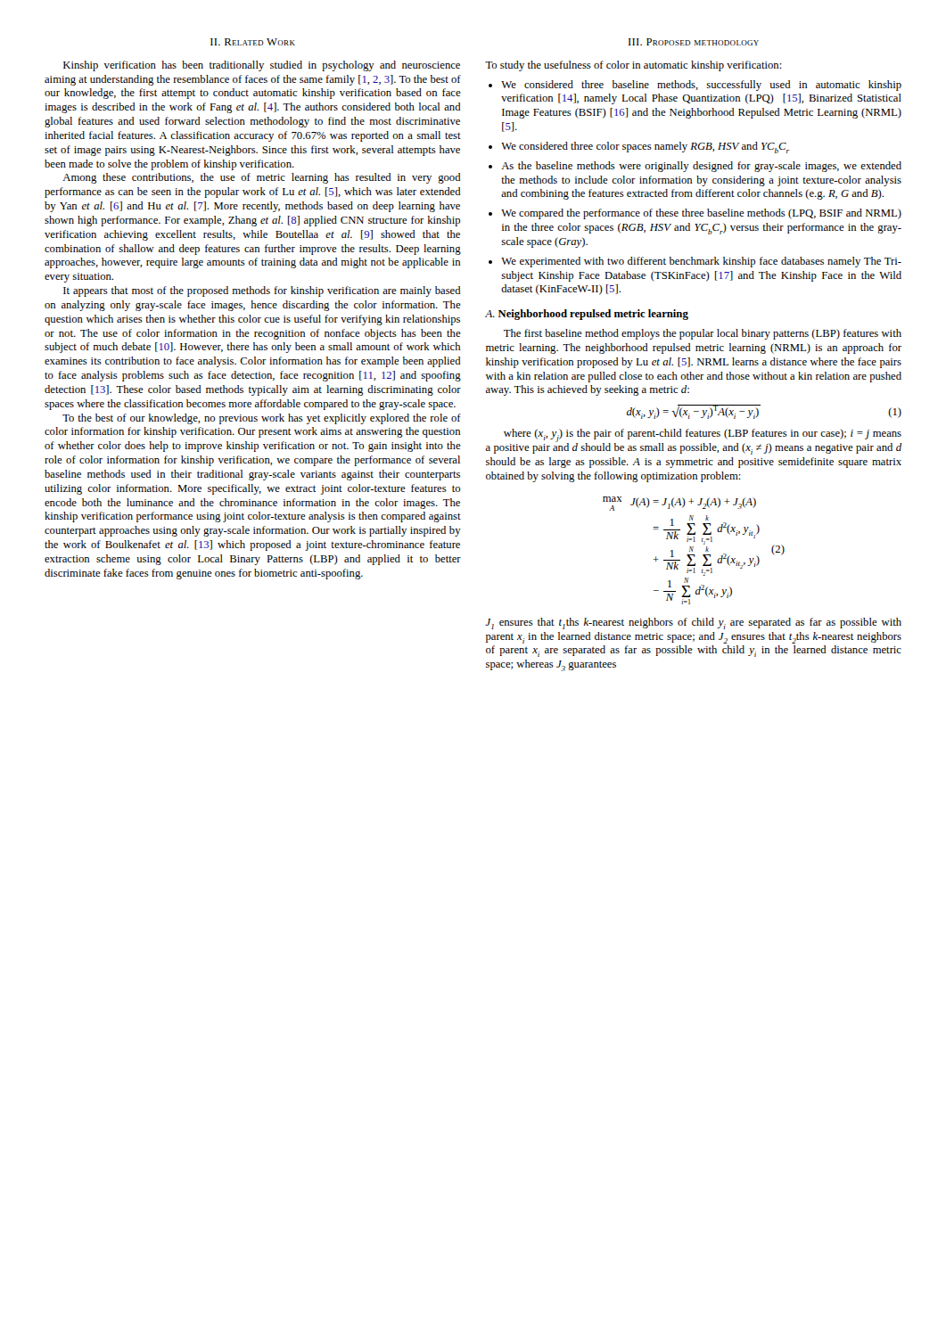II. Related Work
Kinship verification has been traditionally studied in psychology and neuroscience aiming at understanding the resemblance of faces of the same family [1, 2, 3]. To the best of our knowledge, the first attempt to conduct automatic kinship verification based on face images is described in the work of Fang et al. [4]. The authors considered both local and global features and used forward selection methodology to find the most discriminative inherited facial features. A classification accuracy of 70.67% was reported on a small test set of image pairs using K-Nearest-Neighbors. Since this first work, several attempts have been made to solve the problem of kinship verification.
Among these contributions, the use of metric learning has resulted in very good performance as can be seen in the popular work of Lu et al. [5], which was later extended by Yan et al. [6] and Hu et al. [7]. More recently, methods based on deep learning have shown high performance. For example, Zhang et al. [8] applied CNN structure for kinship verification achieving excellent results, while Boutellaa et al. [9] showed that the combination of shallow and deep features can further improve the results. Deep learning approaches, however, require large amounts of training data and might not be applicable in every situation.
It appears that most of the proposed methods for kinship verification are mainly based on analyzing only gray-scale face images, hence discarding the color information. The question which arises then is whether this color cue is useful for verifying kin relationships or not. The use of color information in the recognition of nonface objects has been the subject of much debate [10]. However, there has only been a small amount of work which examines its contribution to face analysis. Color information has for example been applied to face analysis problems such as face detection, face recognition [11, 12] and spoofing detection [13]. These color based methods typically aim at learning discriminating color spaces where the classification becomes more affordable compared to the gray-scale space.
To the best of our knowledge, no previous work has yet explicitly explored the role of color information for kinship verification. Our present work aims at answering the question of whether color does help to improve kinship verification or not. To gain insight into the role of color information for kinship verification, we compare the performance of several baseline methods used in their traditional gray-scale variants against their counterparts utilizing color information. More specifically, we extract joint color-texture features to encode both the luminance and the chrominance information in the color images. The kinship verification performance using joint color-texture analysis is then compared against counterpart approaches using only gray-scale information. Our work is partially inspired by the work of Boulkenafet et al. [13] which proposed a joint texture-chrominance feature extraction scheme using color Local Binary Patterns (LBP) and applied it to better discriminate fake faces from genuine ones for biometric anti-spoofing.
III. Proposed methodology
To study the usefulness of color in automatic kinship verification:
We considered three baseline methods, successfully used in automatic kinship verification [14], namely Local Phase Quantization (LPQ) [15], Binarized Statistical Image Features (BSIF) [16] and the Neighborhood Repulsed Metric Learning (NRML) [5].
We considered three color spaces namely RGB, HSV and YCbCr
As the baseline methods were originally designed for gray-scale images, we extended the methods to include color information by considering a joint texture-color analysis and combining the features extracted from different color channels (e.g. R, G and B).
We compared the performance of these three baseline methods (LPQ, BSIF and NRML) in the three color spaces (RGB, HSV and YCbCr) versus their performance in the gray-scale space (Gray).
We experimented with two different benchmark kinship face databases namely The Tri-subject Kinship Face Database (TSKinFace) [17] and The Kinship Face in the Wild dataset (KinFaceW-II) [5].
A. Neighborhood repulsed metric learning
The first baseline method employs the popular local binary patterns (LBP) features with metric learning. The neighborhood repulsed metric learning (NRML) is an approach for kinship verification proposed by Lu et al. [5]. NRML learns a distance where the face pairs with a kin relation are pulled close to each other and those without a kin relation are pushed away. This is achieved by seeking a metric d:
d(xi, yi) = (xi − yi)TA(xi − yi) (1)
where (xi, yj) is the pair of parent-child features (LBP features in our case); i = j means a positive pair and d should be as small as possible, and (xi ≠ j) means a negative pair and d should be as large as possible. A is a symmetric and positive semidefinite square matrix obtained by solving the following optimization problem:
max A J(A) = J1(A) + J2(A) + J3(A) = 1 Nk NΣi=1 kΣt1=1 d2(xi, yit1) + 1 Nk NΣi=1 kΣt2=1 d2(xit2, yi) − 1 N NΣi=1 d2(xi, yi) (2)
J1 ensures that t1ths k-nearest neighbors of child yi are separated as far as possible with parent xi in the learned distance metric space; and J2 ensures that t2ths k-nearest neighbors of parent xi are separated as far as possible with child yi in the learned distance metric space; whereas J3 guarantees